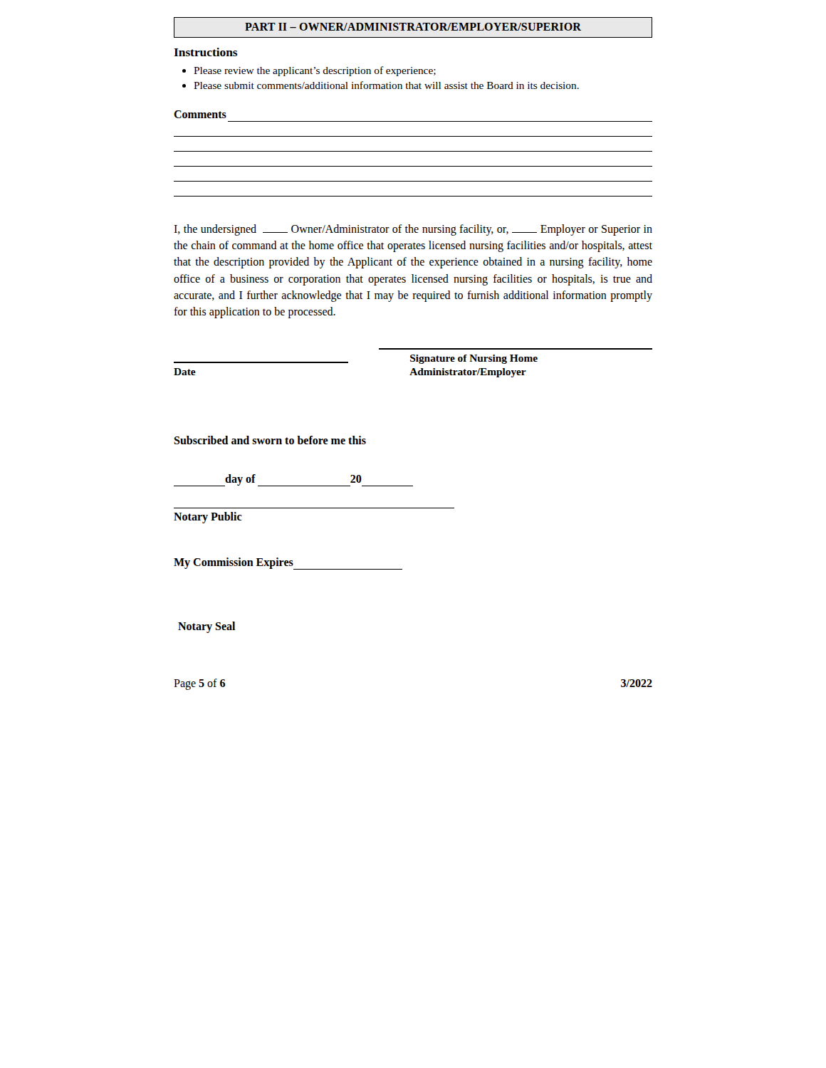PART II – OWNER/ADMINISTRATOR/EMPLOYER/SUPERIOR
Instructions
Please review the applicant’s description of experience;
Please submit comments/additional information that will assist the Board in its decision.
Comments
I, the undersigned Owner/Administrator of the nursing facility, or, Employer or Superior in the chain of command at the home office that operates licensed nursing facilities and/or hospitals, attest that the description provided by the Applicant of the experience obtained in a nursing facility, home office of a business or corporation that operates licensed nursing facilities or hospitals, is true and accurate, and I further acknowledge that I may be required to furnish additional information promptly for this application to be processed.
Date
Signature of Nursing Home Administrator/Employer
Subscribed and sworn to before me this
day of 20
Notary Public
My Commission Expires
Notary Seal
Page 5 of 6
3/2022